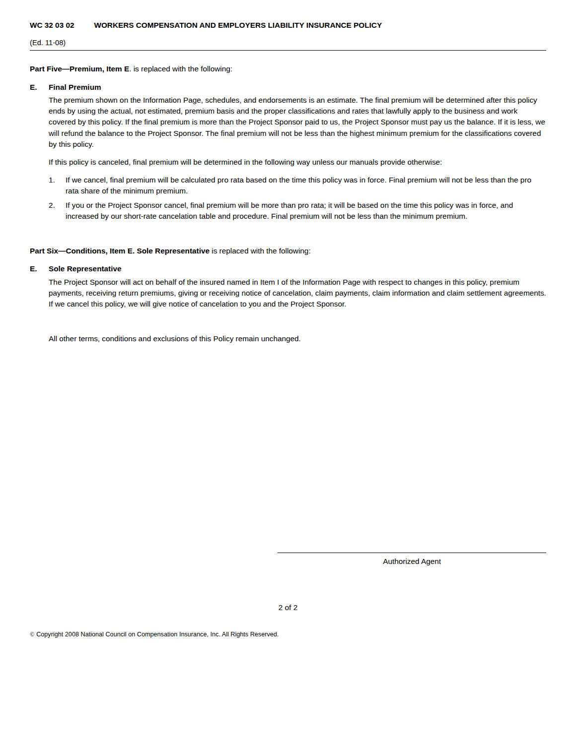WC 32 03 02 WORKERS COMPENSATION AND EMPLOYERS LIABILITY INSURANCE POLICY
(Ed. 11-08)
Part Five—Premium, Item E. is replaced with the following:
E. Final Premium
The premium shown on the Information Page, schedules, and endorsements is an estimate. The final premium will be determined after this policy ends by using the actual, not estimated, premium basis and the proper classifications and rates that lawfully apply to the business and work covered by this policy. If the final premium is more than the Project Sponsor paid to us, the Project Sponsor must pay us the balance. If it is less, we will refund the balance to the Project Sponsor. The final premium will not be less than the highest minimum premium for the classifications covered by this policy.
If this policy is canceled, final premium will be determined in the following way unless our manuals provide otherwise:
If we cancel, final premium will be calculated pro rata based on the time this policy was in force. Final premium will not be less than the pro rata share of the minimum premium.
If you or the Project Sponsor cancel, final premium will be more than pro rata; it will be based on the time this policy was in force, and increased by our short-rate cancelation table and procedure. Final premium will not be less than the minimum premium.
Part Six—Conditions, Item E. Sole Representative is replaced with the following:
E. Sole Representative
The Project Sponsor will act on behalf of the insured named in Item I of the Information Page with respect to changes in this policy, premium payments, receiving return premiums, giving or receiving notice of cancelation, claim payments, claim information and claim settlement agreements. If we cancel this policy, we will give notice of cancelation to you and the Project Sponsor.
All other terms, conditions and exclusions of this Policy remain unchanged.
Authorized Agent
2 of 2
© Copyright 2008 National Council on Compensation Insurance, Inc. All Rights Reserved.